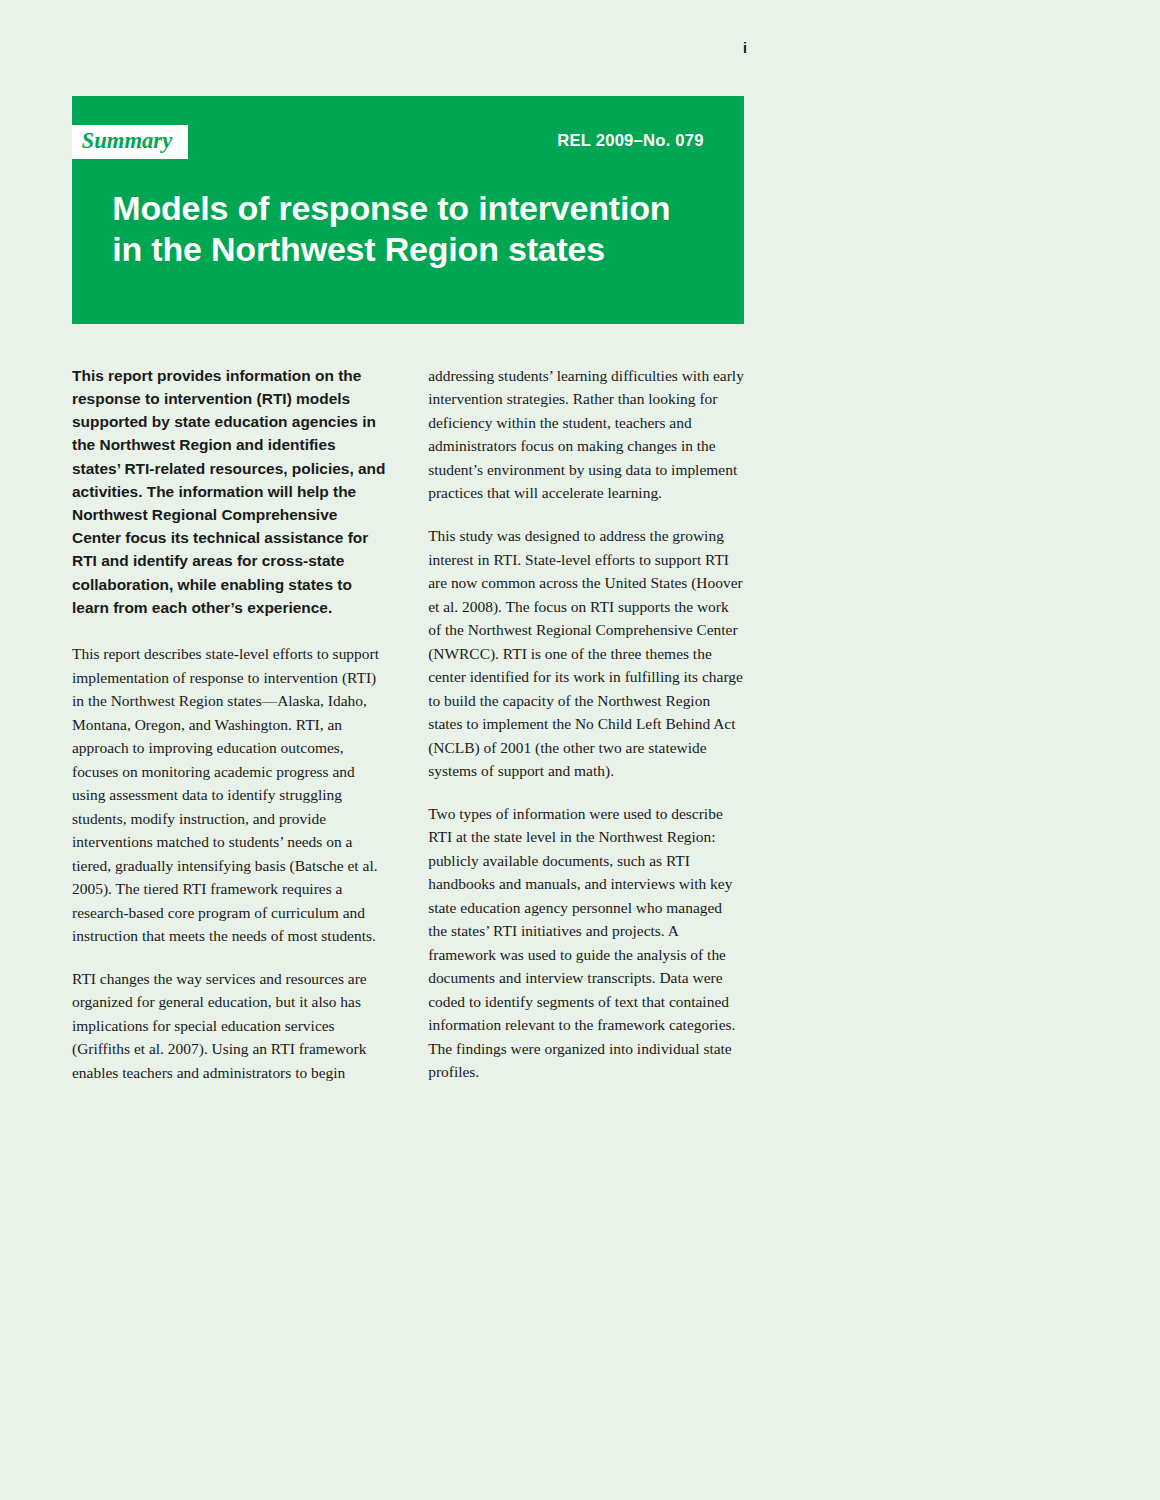i
Summary
REL 2009–No. 079
Models of response to intervention
in the Northwest Region states
This report provides information on the response to intervention (RTI) models supported by state education agencies in the Northwest Region and identifies states’ RTI-related resources, policies, and activities. The information will help the Northwest Regional Comprehensive Center focus its technical assistance for RTI and identify areas for cross-state collaboration, while enabling states to learn from each other’s experience.
This report describes state-level efforts to support implementation of response to intervention (RTI) in the Northwest Region states—Alaska, Idaho, Montana, Oregon, and Washington. RTI, an approach to improving education outcomes, focuses on monitoring academic progress and using assessment data to identify struggling students, modify instruction, and provide interventions matched to students’ needs on a tiered, gradually intensifying basis (Batsche et al. 2005). The tiered RTI framework requires a research-based core program of curriculum and instruction that meets the needs of most students.
RTI changes the way services and resources are organized for general education, but it also has implications for special education services (Griffiths et al. 2007). Using an RTI framework enables teachers and administrators to begin
addressing students’ learning difficulties with early intervention strategies. Rather than looking for deficiency within the student, teachers and administrators focus on making changes in the student’s environment by using data to implement practices that will accelerate learning.
This study was designed to address the growing interest in RTI. State-level efforts to support RTI are now common across the United States (Hoover et al. 2008). The focus on RTI supports the work of the Northwest Regional Comprehensive Center (NWRCC). RTI is one of the three themes the center identified for its work in fulfilling its charge to build the capacity of the Northwest Region states to implement the No Child Left Behind Act (NCLB) of 2001 (the other two are statewide systems of support and math).
Two types of information were used to describe RTI at the state level in the Northwest Region: publicly available documents, such as RTI handbooks and manuals, and interviews with key state education agency personnel who managed the states’ RTI initiatives and projects. A framework was used to guide the analysis of the documents and interview transcripts. Data were coded to identify segments of text that contained information relevant to the framework categories. The findings were organized into individual state profiles.